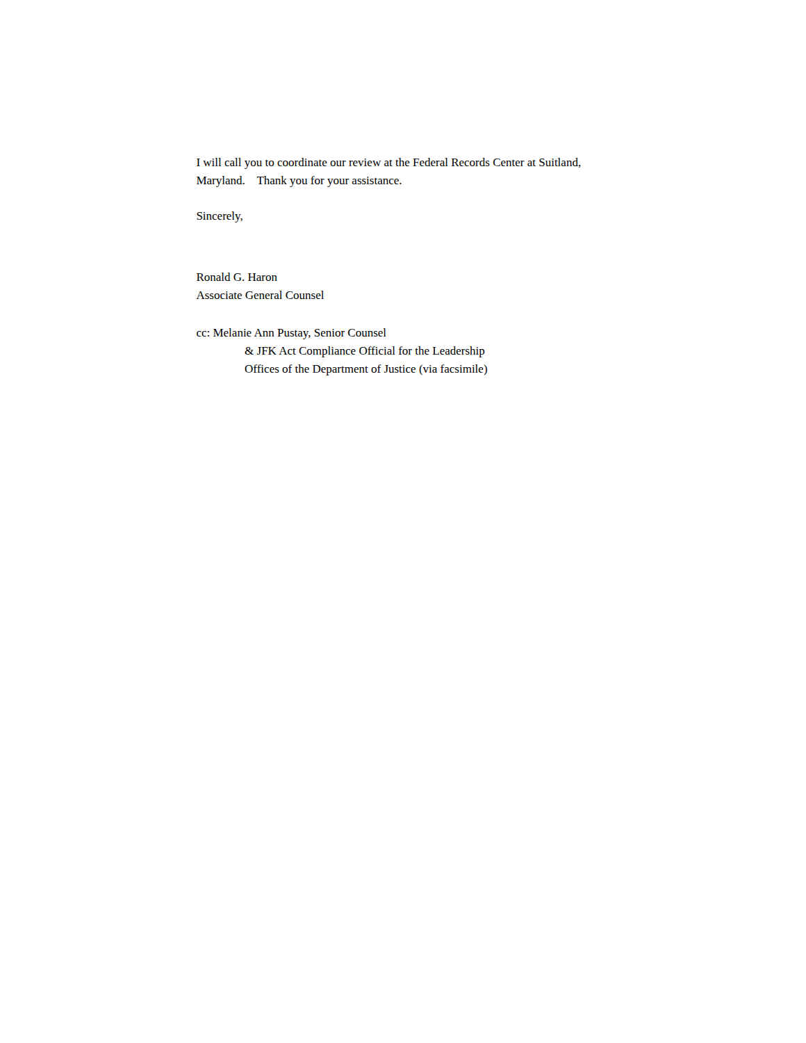I will call you to coordinate our review at the Federal Records Center at Suitland, Maryland. Thank you for your assistance.
Sincerely,
Ronald G. Haron
Associate General Counsel
cc: Melanie Ann Pustay, Senior Counsel
& JFK Act Compliance Official for the Leadership
Offices of the Department of Justice (via facsimile)